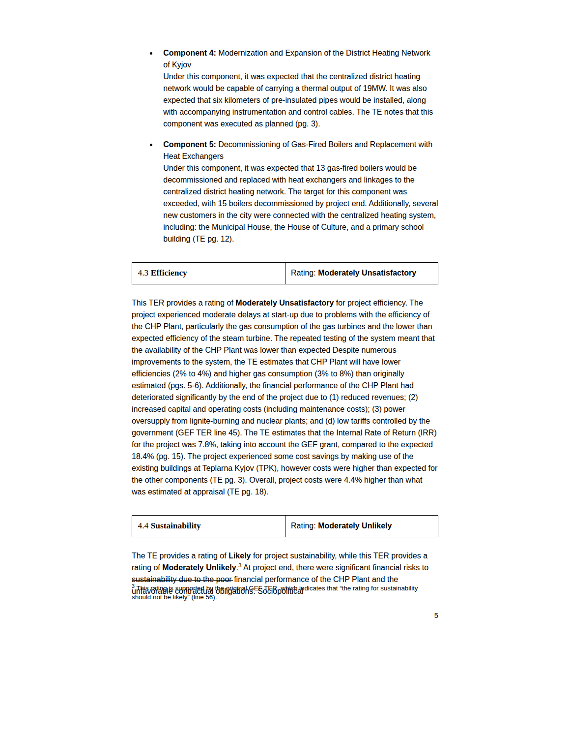Component 4: Modernization and Expansion of the District Heating Network of Kyjov
Under this component, it was expected that the centralized district heating network would be capable of carrying a thermal output of 19MW. It was also expected that six kilometers of pre-insulated pipes would be installed, along with accompanying instrumentation and control cables. The TE notes that this component was executed as planned (pg. 3).
Component 5: Decommissioning of Gas-Fired Boilers and Replacement with Heat Exchangers
Under this component, it was expected that 13 gas-fired boilers would be decommissioned and replaced with heat exchangers and linkages to the centralized district heating network. The target for this component was exceeded, with 15 boilers decommissioned by project end. Additionally, several new customers in the city were connected with the centralized heating system, including: the Municipal House, the House of Culture, and a primary school building (TE pg. 12).
| 4.3 Efficiency | Rating: Moderately Unsatisfactory |
This TER provides a rating of Moderately Unsatisfactory for project efficiency. The project experienced moderate delays at start-up due to problems with the efficiency of the CHP Plant, particularly the gas consumption of the gas turbines and the lower than expected efficiency of the steam turbine. The repeated testing of the system meant that the availability of the CHP Plant was lower than expected Despite numerous improvements to the system, the TE estimates that CHP Plant will have lower efficiencies (2% to 4%) and higher gas consumption (3% to 8%) than originally estimated (pgs. 5-6). Additionally, the financial performance of the CHP Plant had deteriorated significantly by the end of the project due to (1) reduced revenues; (2) increased capital and operating costs (including maintenance costs); (3) power oversupply from lignite-burning and nuclear plants; and (d) low tariffs controlled by the government (GEF TER line 45). The TE estimates that the Internal Rate of Return (IRR) for the project was 7.8%, taking into account the GEF grant, compared to the expected 18.4% (pg. 15). The project experienced some cost savings by making use of the existing buildings at Teplarna Kyjov (TPK), however costs were higher than expected for the other components (TE pg. 3). Overall, project costs were 4.4% higher than what was estimated at appraisal (TE pg. 18).
| 4.4 Sustainability | Rating: Moderately Unlikely |
The TE provides a rating of Likely for project sustainability, while this TER provides a rating of Moderately Unlikely.3 At project end, there were significant financial risks to sustainability due to the poor financial performance of the CHP Plant and the unfavorable contractual obligations. Sociopolitical
3 This rating is supported by the original GEF TER, which indicates that “the rating for sustainability should not be likely” (line 56).
5